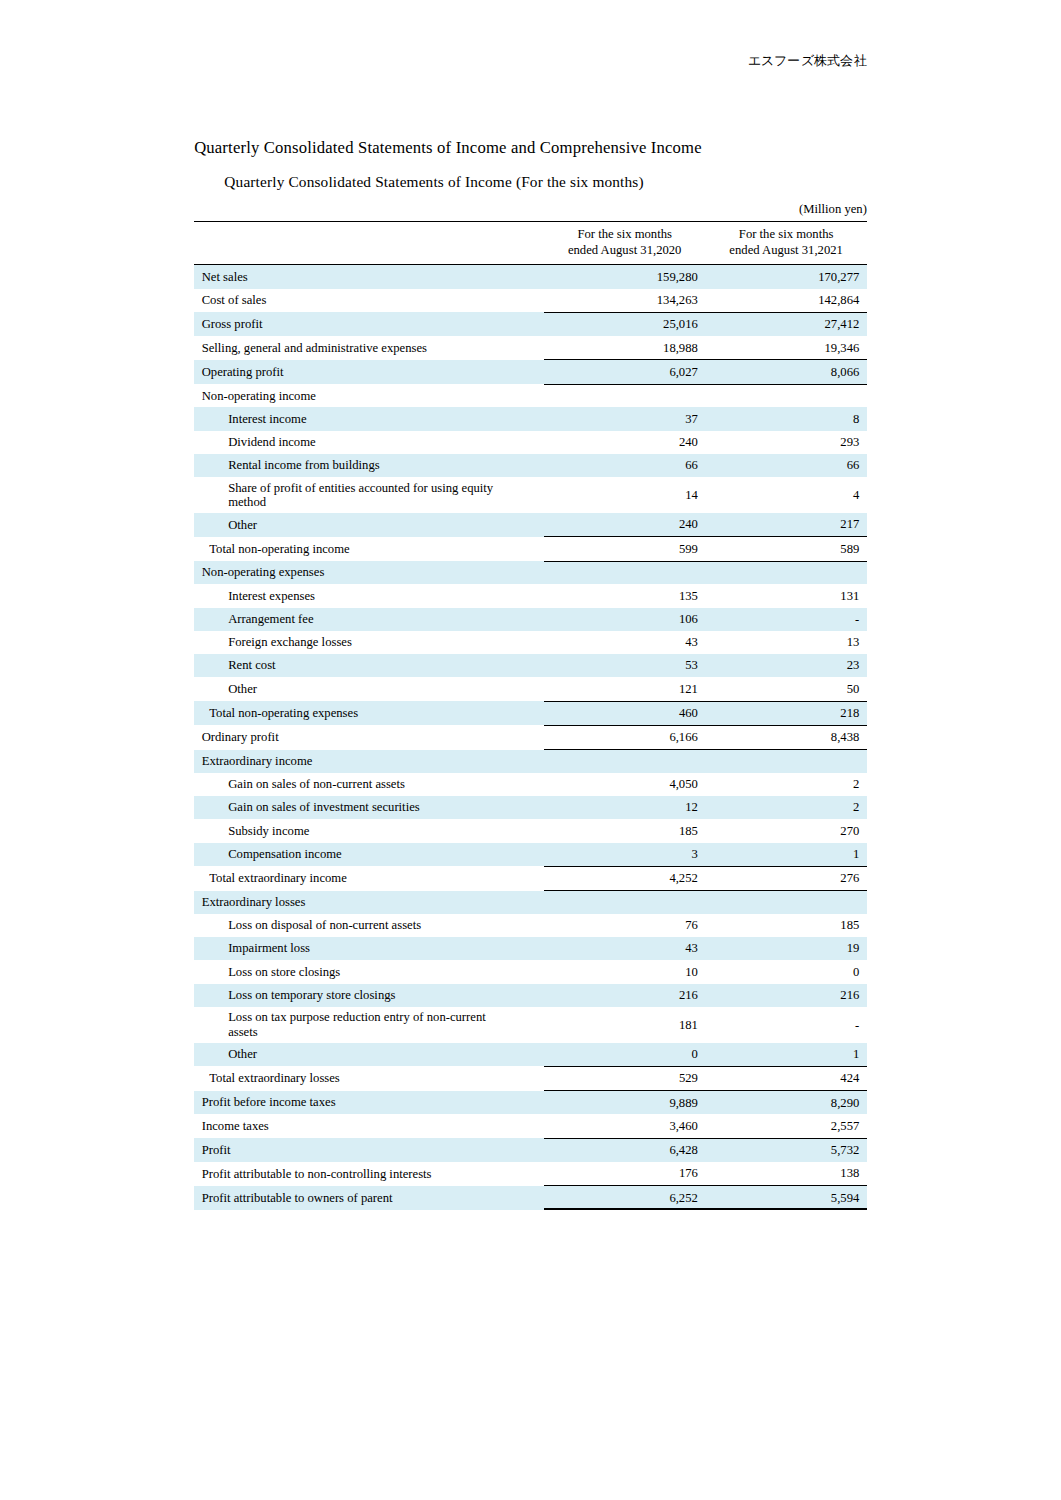エスフーズ株式会社
Quarterly Consolidated Statements of Income and Comprehensive Income
Quarterly Consolidated Statements of Income (For the six months)
(Million yen)
| | For the six months ended August 31,2020 | For the six months ended August 31,2021 |
| --- | --- | --- |
| Net sales | 159,280 | 170,277 |
| Cost of sales | 134,263 | 142,864 |
| Gross profit | 25,016 | 27,412 |
| Selling, general and administrative expenses | 18,988 | 19,346 |
| Operating profit | 6,027 | 8,066 |
| Non-operating income | | |
| Interest income | 37 | 8 |
| Dividend income | 240 | 293 |
| Rental income from buildings | 66 | 66 |
| Share of profit of entities accounted for using equity method | 14 | 4 |
| Other | 240 | 217 |
| Total non-operating income | 599 | 589 |
| Non-operating expenses | | |
| Interest expenses | 135 | 131 |
| Arrangement fee | 106 | - |
| Foreign exchange losses | 43 | 13 |
| Rent cost | 53 | 23 |
| Other | 121 | 50 |
| Total non-operating expenses | 460 | 218 |
| Ordinary profit | 6,166 | 8,438 |
| Extraordinary income | | |
| Gain on sales of non-current assets | 4,050 | 2 |
| Gain on sales of investment securities | 12 | 2 |
| Subsidy income | 185 | 270 |
| Compensation income | 3 | 1 |
| Total extraordinary income | 4,252 | 276 |
| Extraordinary losses | | |
| Loss on disposal of non-current assets | 76 | 185 |
| Impairment loss | 43 | 19 |
| Loss on store closings | 10 | 0 |
| Loss on temporary store closings | 216 | 216 |
| Loss on tax purpose reduction entry of non-current assets | 181 | - |
| Other | 0 | 1 |
| Total extraordinary losses | 529 | 424 |
| Profit before income taxes | 9,889 | 8,290 |
| Income taxes | 3,460 | 2,557 |
| Profit | 6,428 | 5,732 |
| Profit attributable to non-controlling interests | 176 | 138 |
| Profit attributable to owners of parent | 6,252 | 5,594 |